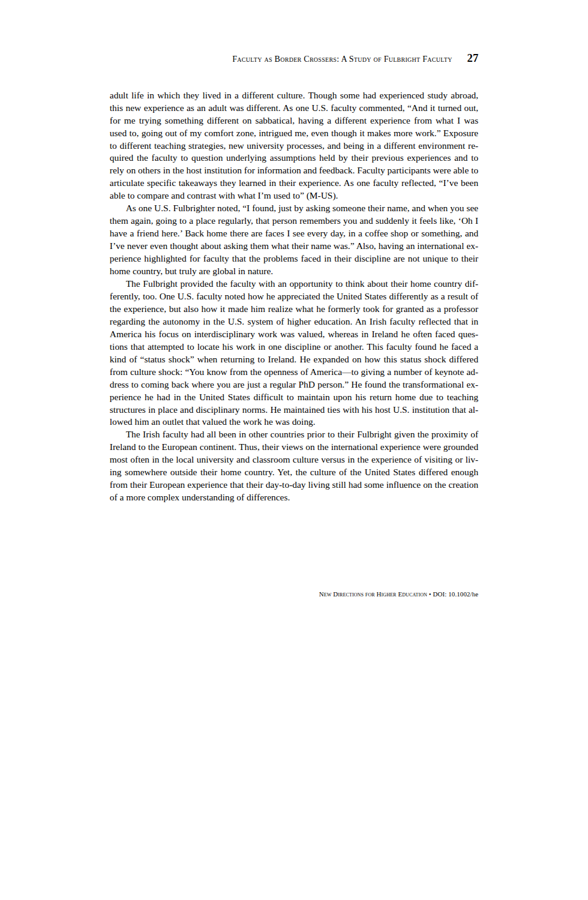Faculty as Border Crossers: A Study of Fulbright Faculty 27
adult life in which they lived in a different culture. Though some had experienced study abroad, this new experience as an adult was different. As one U.S. faculty commented, “And it turned out, for me trying something different on sabbatical, having a different experience from what I was used to, going out of my comfort zone, intrigued me, even though it makes more work.” Exposure to different teaching strategies, new university processes, and being in a different environment required the faculty to question underlying assumptions held by their previous experiences and to rely on others in the host institution for information and feedback. Faculty participants were able to articulate specific takeaways they learned in their experience. As one faculty reflected, “I’ve been able to compare and contrast with what I’m used to” (M-US).
As one U.S. Fulbrighter noted, “I found, just by asking someone their name, and when you see them again, going to a place regularly, that person remembers you and suddenly it feels like, ‘Oh I have a friend here.’ Back home there are faces I see every day, in a coffee shop or something, and I’ve never even thought about asking them what their name was.” Also, having an international experience highlighted for faculty that the problems faced in their discipline are not unique to their home country, but truly are global in nature.
The Fulbright provided the faculty with an opportunity to think about their home country differently, too. One U.S. faculty noted how he appreciated the United States differently as a result of the experience, but also how it made him realize what he formerly took for granted as a professor regarding the autonomy in the U.S. system of higher education. An Irish faculty reflected that in America his focus on interdisciplinary work was valued, whereas in Ireland he often faced questions that attempted to locate his work in one discipline or another. This faculty found he faced a kind of “status shock” when returning to Ireland. He expanded on how this status shock differed from culture shock: “You know from the openness of America—to giving a number of keynote address to coming back where you are just a regular PhD person.” He found the transformational experience he had in the United States difficult to maintain upon his return home due to teaching structures in place and disciplinary norms. He maintained ties with his host U.S. institution that allowed him an outlet that valued the work he was doing.
The Irish faculty had all been in other countries prior to their Fulbright given the proximity of Ireland to the European continent. Thus, their views on the international experience were grounded most often in the local university and classroom culture versus in the experience of visiting or living somewhere outside their home country. Yet, the culture of the United States differed enough from their European experience that their day-to-day living still had some influence on the creation of a more complex understanding of differences.
New Directions for Higher Education • DOI: 10.1002/he